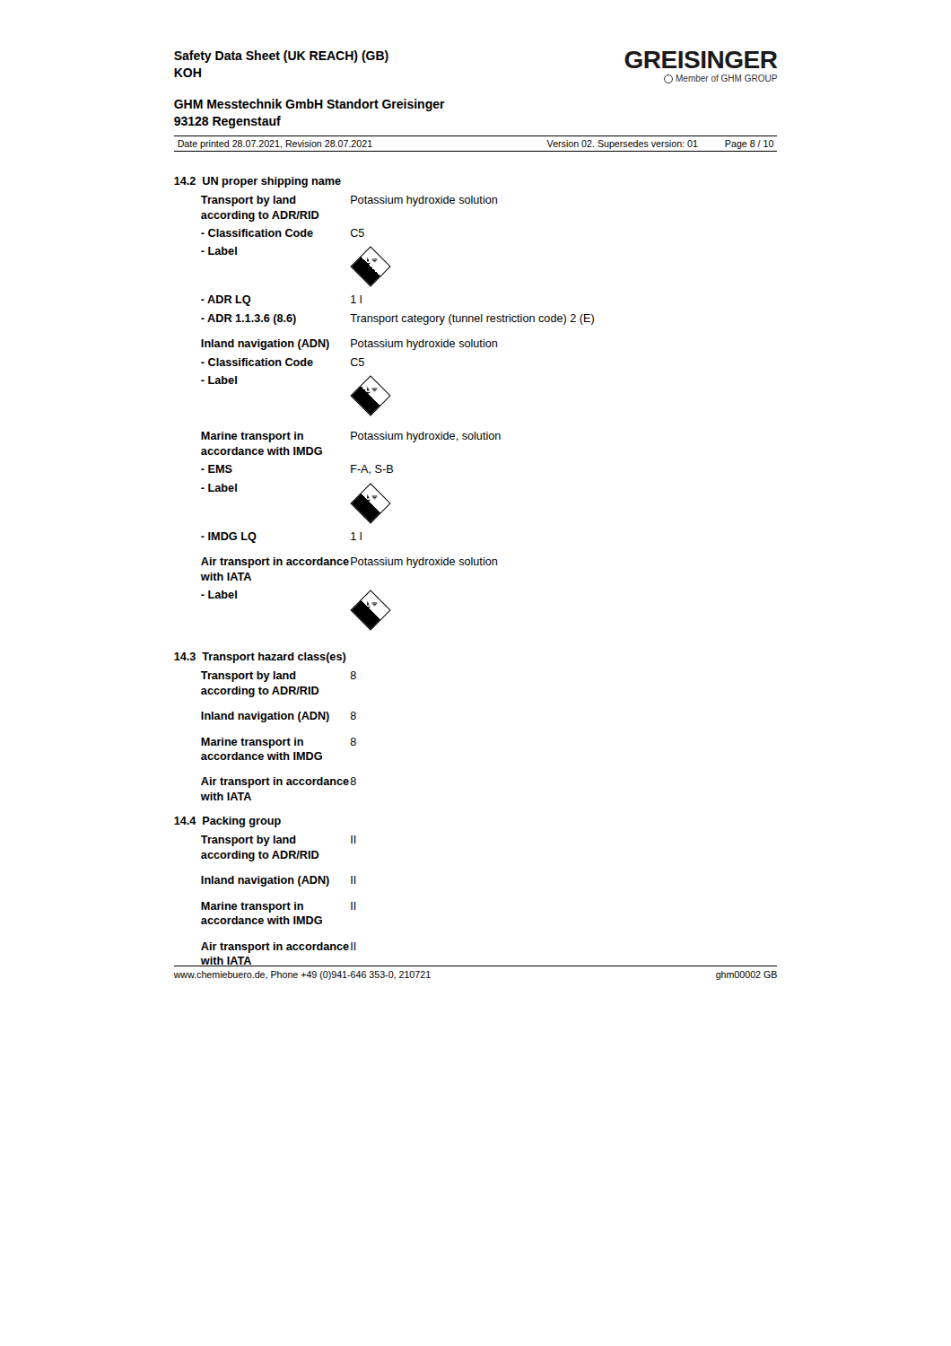Safety Data Sheet (UK REACH) (GB)
KOH
GREISINGER
Member of GHM GROUP
GHM Messtechnik GmbH Standort Greisinger
93128 Regenstauf
Date printed 28.07.2021, Revision 28.07.2021
Version 02. Supersedes version: 01
Page 8 / 10
14.2 UN proper shipping name
Transport by land according to ADR/RID
Potassium hydroxide solution
- Classification Code
C5
- Label
- ADR LQ
1 l
- ADR 1.1.3.6 (8.6)
Transport category (tunnel restriction code) 2 (E)
Inland navigation (ADN)
Potassium hydroxide solution
- Classification Code
C5
- Label
Marine transport in accordance with IMDG
Potassium hydroxide, solution
- EMS
F-A, S-B
- Label
- IMDG LQ
1 l
Air transport in accordance with IATA
Potassium hydroxide solution
- Label
14.3 Transport hazard class(es)
Transport by land according to ADR/RID
8
Inland navigation (ADN)
8
Marine transport in accordance with IMDG
8
Air transport in accordance with IATA
8
14.4 Packing group
Transport by land according to ADR/RID
II
Inland navigation (ADN)
II
Marine transport in accordance with IMDG
II
Air transport in accordance with IATA
II
www.chemiebuero.de, Phone +49 (0)941-646 353-0, 210721
ghm00002 GB